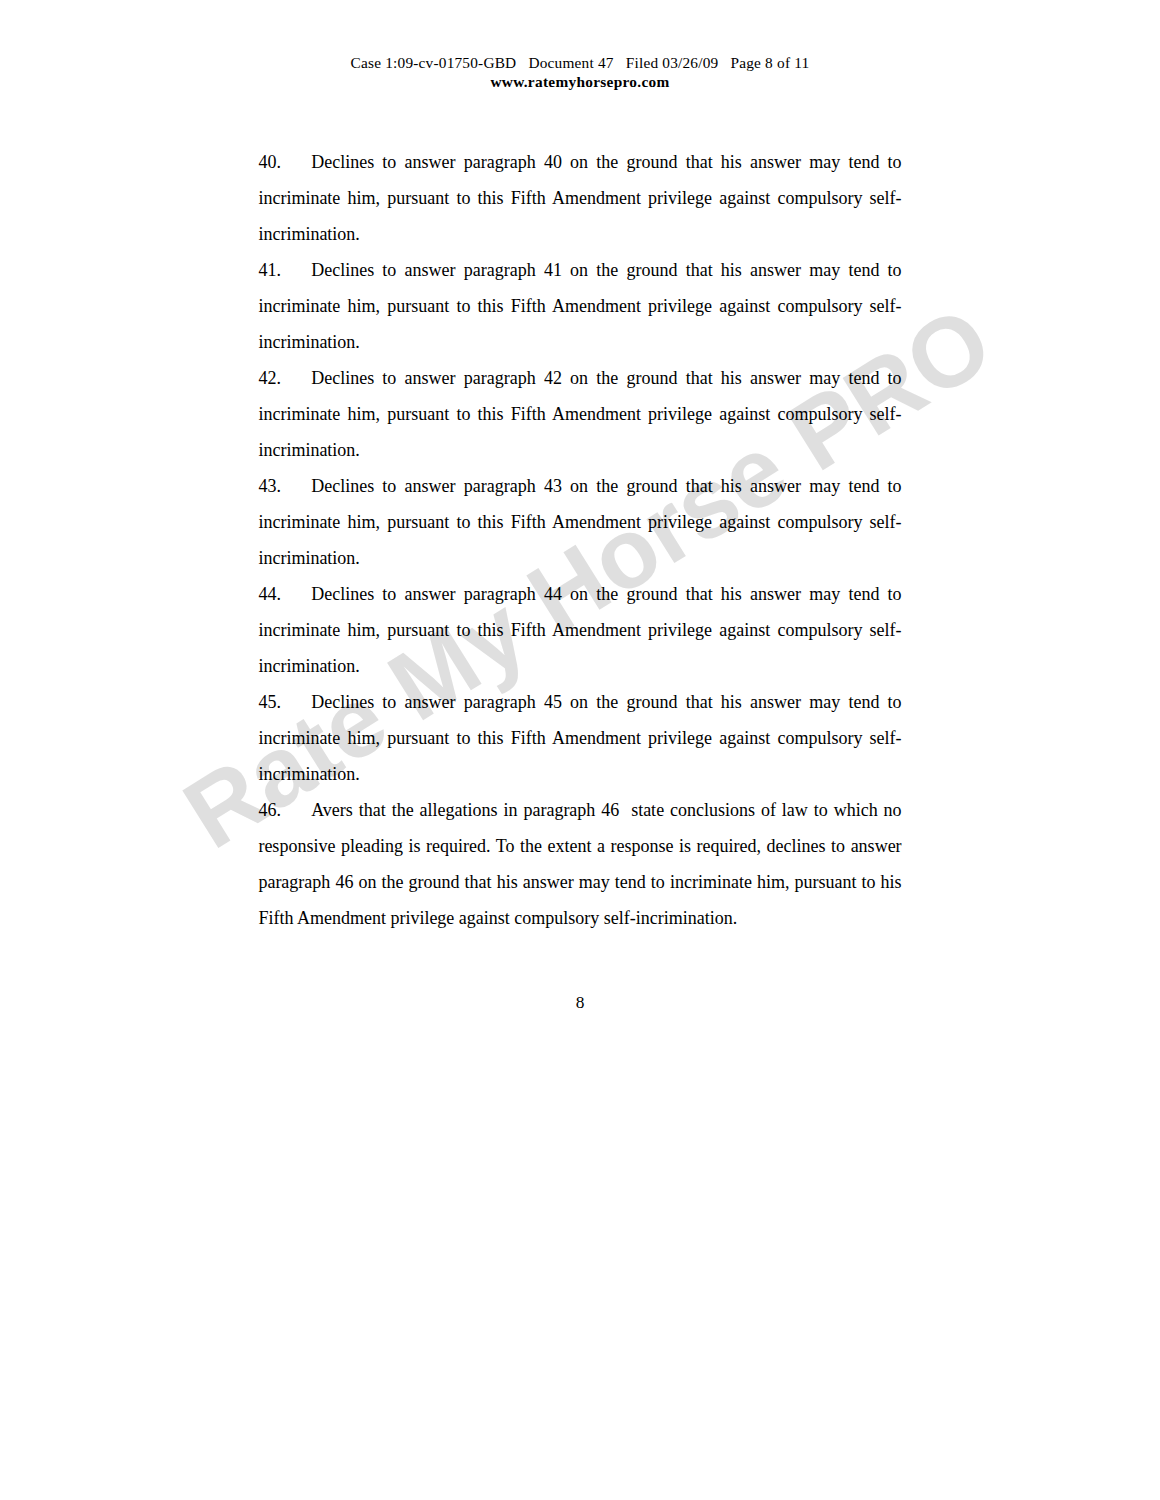Rate My Horse PRO
Case 1:09-cv-01750-GBD Document 47 Filed 03/26/09 Page 8 of 11
www.ratemyhorsepro.com
40. Declines to answer paragraph 40 on the ground that his answer may tend to incriminate him, pursuant to this Fifth Amendment privilege against compulsory self-incrimination.
41. Declines to answer paragraph 41 on the ground that his answer may tend to incriminate him, pursuant to this Fifth Amendment privilege against compulsory self-incrimination.
42. Declines to answer paragraph 42 on the ground that his answer may tend to incriminate him, pursuant to this Fifth Amendment privilege against compulsory self-incrimination.
43. Declines to answer paragraph 43 on the ground that his answer may tend to incriminate him, pursuant to this Fifth Amendment privilege against compulsory self-incrimination.
44. Declines to answer paragraph 44 on the ground that his answer may tend to incriminate him, pursuant to this Fifth Amendment privilege against compulsory self-incrimination.
45. Declines to answer paragraph 45 on the ground that his answer may tend to incriminate him, pursuant to this Fifth Amendment privilege against compulsory self-incrimination.
46. Avers that the allegations in paragraph 46 state conclusions of law to which no responsive pleading is required. To the extent a response is required, declines to answer paragraph 46 on the ground that his answer may tend to incriminate him, pursuant to his Fifth Amendment privilege against compulsory self-incrimination.
8